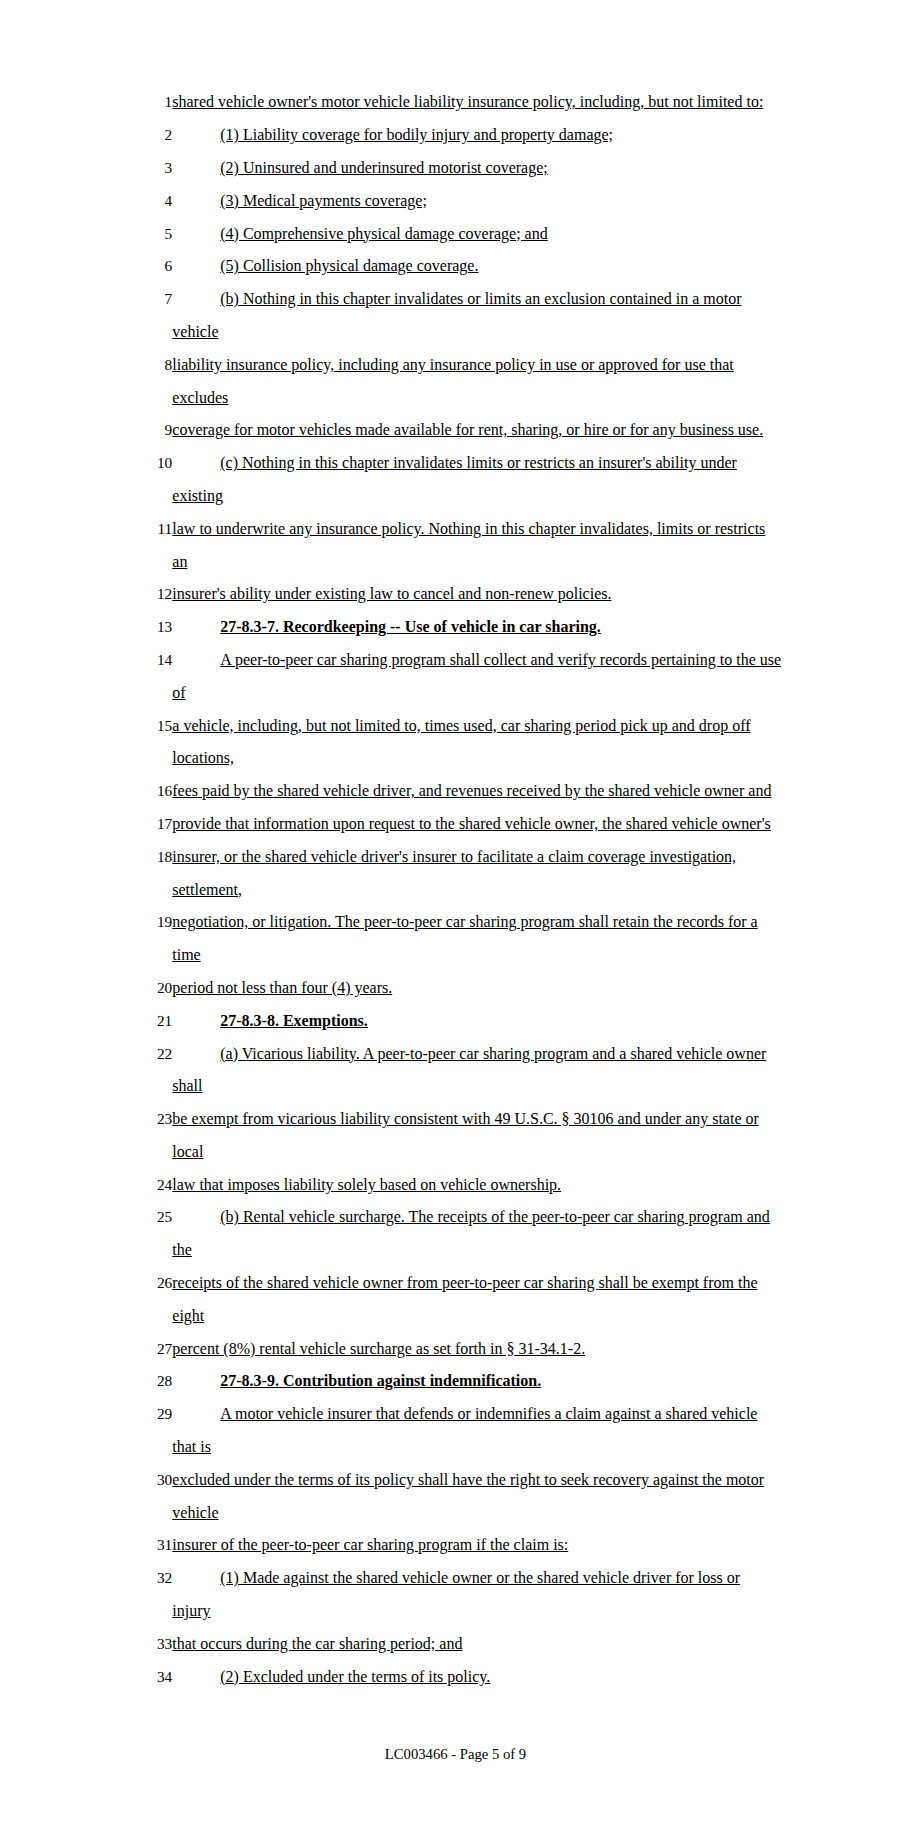| 1 | shared vehicle owner's motor vehicle liability insurance policy, including, but not limited to: |
| 2 | (1) Liability coverage for bodily injury and property damage; |
| 3 | (2) Uninsured and underinsured motorist coverage; |
| 4 | (3) Medical payments coverage; |
| 5 | (4) Comprehensive physical damage coverage; and |
| 6 | (5) Collision physical damage coverage. |
| 7 | (b) Nothing in this chapter invalidates or limits an exclusion contained in a motor vehicle |
| 8 | liability insurance policy, including any insurance policy in use or approved for use that excludes |
| 9 | coverage for motor vehicles made available for rent, sharing, or hire or for any business use. |
| 10 | (c) Nothing in this chapter invalidates limits or restricts an insurer's ability under existing |
| 11 | law to underwrite any insurance policy. Nothing in this chapter invalidates, limits or restricts an |
| 12 | insurer's ability under existing law to cancel and non-renew policies. |
| 13 | 27-8.3-7. Recordkeeping -- Use of vehicle in car sharing. |
| 14 | A peer-to-peer car sharing program shall collect and verify records pertaining to the use of |
| 15 | a vehicle, including, but not limited to, times used, car sharing period pick up and drop off locations, |
| 16 | fees paid by the shared vehicle driver, and revenues received by the shared vehicle owner and |
| 17 | provide that information upon request to the shared vehicle owner, the shared vehicle owner's |
| 18 | insurer, or the shared vehicle driver's insurer to facilitate a claim coverage investigation, settlement, |
| 19 | negotiation, or litigation. The peer-to-peer car sharing program shall retain the records for a time |
| 20 | period not less than four (4) years. |
| 21 | 27-8.3-8. Exemptions. |
| 22 | (a) Vicarious liability. A peer-to-peer car sharing program and a shared vehicle owner shall |
| 23 | be exempt from vicarious liability consistent with 49 U.S.C. § 30106 and under any state or local |
| 24 | law that imposes liability solely based on vehicle ownership. |
| 25 | (b) Rental vehicle surcharge. The receipts of the peer-to-peer car sharing program and the |
| 26 | receipts of the shared vehicle owner from peer-to-peer car sharing shall be exempt from the eight |
| 27 | percent (8%) rental vehicle surcharge as set forth in § 31-34.1-2. |
| 28 | 27-8.3-9. Contribution against indemnification. |
| 29 | A motor vehicle insurer that defends or indemnifies a claim against a shared vehicle that is |
| 30 | excluded under the terms of its policy shall have the right to seek recovery against the motor vehicle |
| 31 | insurer of the peer-to-peer car sharing program if the claim is: |
| 32 | (1) Made against the shared vehicle owner or the shared vehicle driver for loss or injury |
| 33 | that occurs during the car sharing period; and |
| 34 | (2) Excluded under the terms of its policy. |
LC003466 - Page 5 of 9